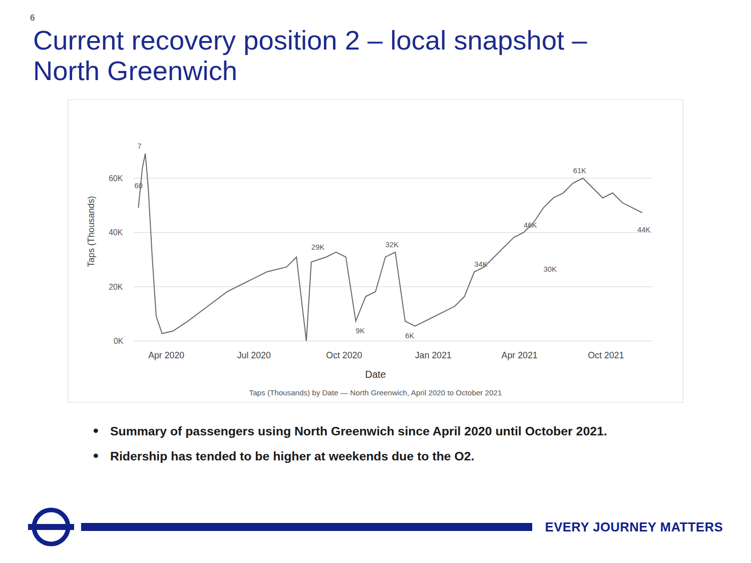6
Current recovery position 2 – local snapshot – North Greenwich
Taps (Thousands) by Date — North Greenwich, April 2020 to October 2021
Summary of passengers using North Greenwich since April 2020 until October 2021.
Ridership has tended to be higher at weekends due to the O2.
EVERY JOURNEY MATTERS